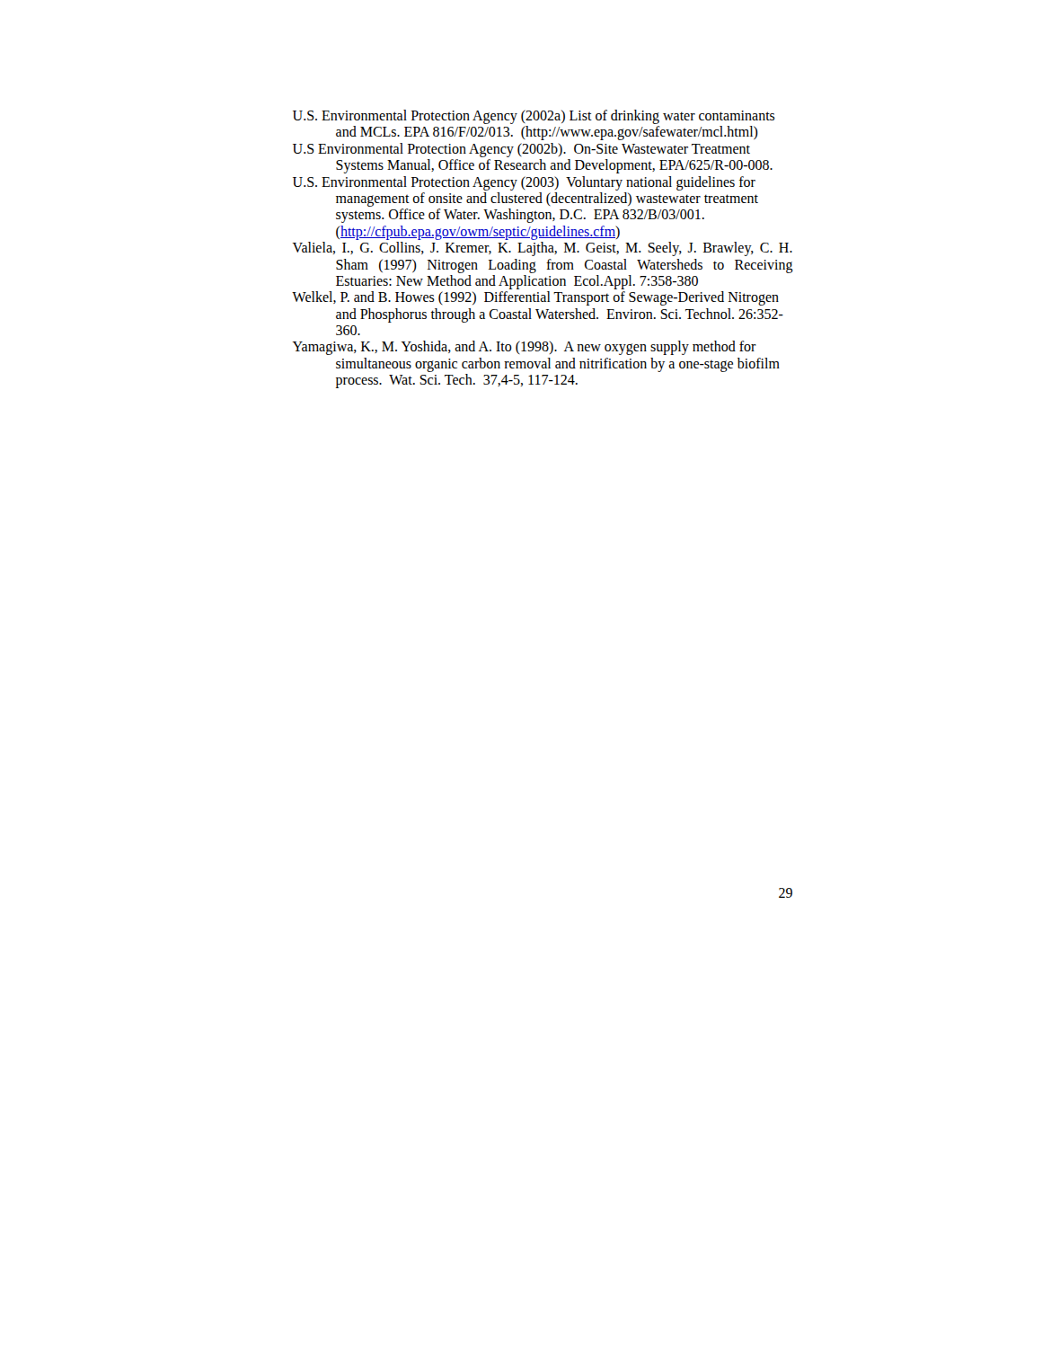U.S. Environmental Protection Agency (2002a) List of drinking water contaminants and MCLs. EPA 816/F/02/013. (http://www.epa.gov/safewater/mcl.html)
U.S Environmental Protection Agency (2002b). On-Site Wastewater Treatment Systems Manual, Office of Research and Development, EPA/625/R-00-008.
U.S. Environmental Protection Agency (2003) Voluntary national guidelines for management of onsite and clustered (decentralized) wastewater treatment systems. Office of Water. Washington, D.C. EPA 832/B/03/001. (http://cfpub.epa.gov/owm/septic/guidelines.cfm)
Valiela, I., G. Collins, J. Kremer, K. Lajtha, M. Geist, M. Seely, J. Brawley, C. H. Sham (1997) Nitrogen Loading from Coastal Watersheds to Receiving Estuaries: New Method and Application Ecol.Appl. 7:358-380
Welkel, P. and B. Howes (1992) Differential Transport of Sewage-Derived Nitrogen and Phosphorus through a Coastal Watershed. Environ. Sci. Technol. 26:352-360.
Yamagiwa, K., M. Yoshida, and A. Ito (1998). A new oxygen supply method for simultaneous organic carbon removal and nitrification by a one-stage biofilm process. Wat. Sci. Tech. 37,4-5, 117-124.
29